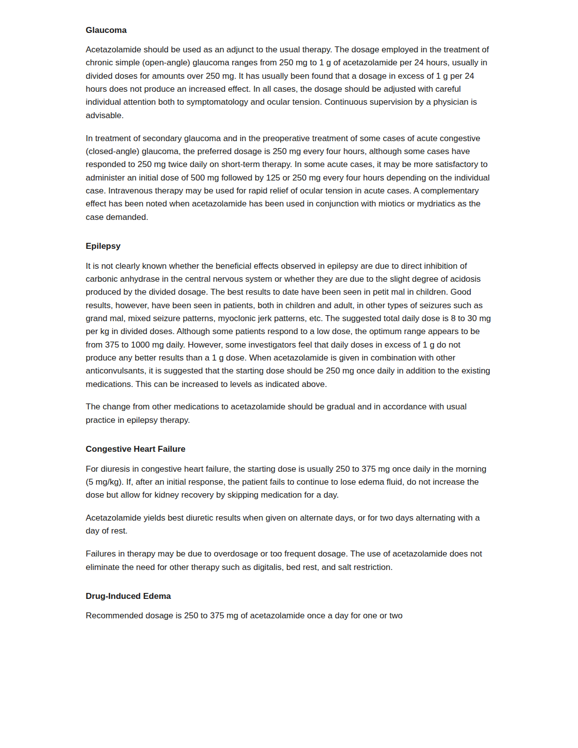Glaucoma
Acetazolamide should be used as an adjunct to the usual therapy. The dosage employed in the treatment of chronic simple (open-angle) glaucoma ranges from 250 mg to 1 g of acetazolamide per 24 hours, usually in divided doses for amounts over 250 mg. It has usually been found that a dosage in excess of 1 g per 24 hours does not produce an increased effect. In all cases, the dosage should be adjusted with careful individual attention both to symptomatology and ocular tension. Continuous supervision by a physician is advisable.
In treatment of secondary glaucoma and in the preoperative treatment of some cases of acute congestive (closed-angle) glaucoma, the preferred dosage is 250 mg every four hours, although some cases have responded to 250 mg twice daily on short-term therapy. In some acute cases, it may be more satisfactory to administer an initial dose of 500 mg followed by 125 or 250 mg every four hours depending on the individual case. Intravenous therapy may be used for rapid relief of ocular tension in acute cases. A complementary effect has been noted when acetazolamide has been used in conjunction with miotics or mydriatics as the case demanded.
Epilepsy
It is not clearly known whether the beneficial effects observed in epilepsy are due to direct inhibition of carbonic anhydrase in the central nervous system or whether they are due to the slight degree of acidosis produced by the divided dosage. The best results to date have been seen in petit mal in children. Good results, however, have been seen in patients, both in children and adult, in other types of seizures such as grand mal, mixed seizure patterns, myoclonic jerk patterns, etc. The suggested total daily dose is 8 to 30 mg per kg in divided doses. Although some patients respond to a low dose, the optimum range appears to be from 375 to 1000 mg daily. However, some investigators feel that daily doses in excess of 1 g do not produce any better results than a 1 g dose. When acetazolamide is given in combination with other anticonvulsants, it is suggested that the starting dose should be 250 mg once daily in addition to the existing medications. This can be increased to levels as indicated above.
The change from other medications to acetazolamide should be gradual and in accordance with usual practice in epilepsy therapy.
Congestive Heart Failure
For diuresis in congestive heart failure, the starting dose is usually 250 to 375 mg once daily in the morning (5 mg/kg). If, after an initial response, the patient fails to continue to lose edema fluid, do not increase the dose but allow for kidney recovery by skipping medication for a day.
Acetazolamide yields best diuretic results when given on alternate days, or for two days alternating with a day of rest.
Failures in therapy may be due to overdosage or too frequent dosage. The use of acetazolamide does not eliminate the need for other therapy such as digitalis, bed rest, and salt restriction.
Drug-Induced Edema
Recommended dosage is 250 to 375 mg of acetazolamide once a day for one or two